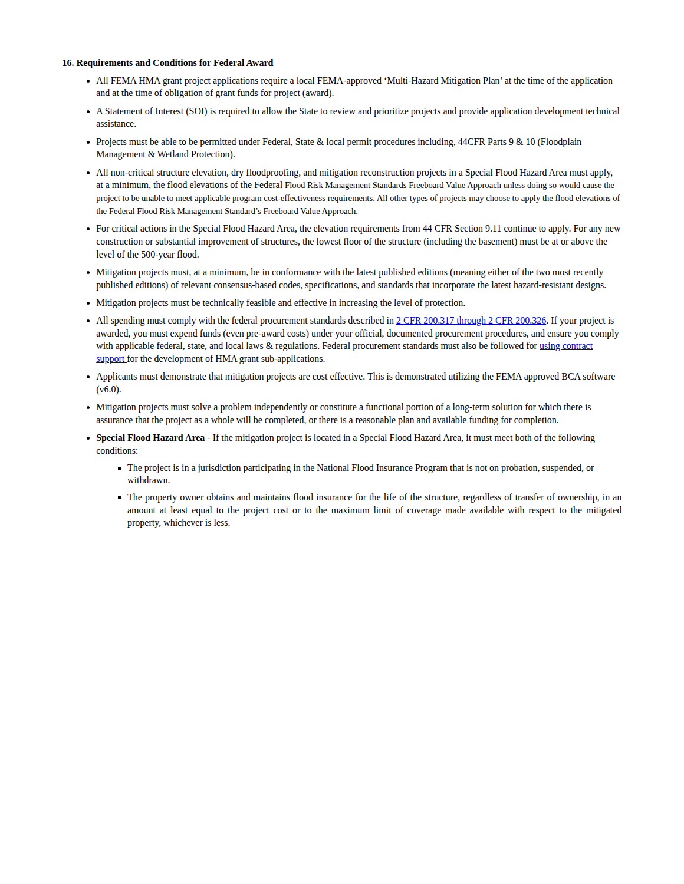16. Requirements and Conditions for Federal Award
All FEMA HMA grant project applications require a local FEMA-approved ‘Multi-Hazard Mitigation Plan’ at the time of the application and at the time of obligation of grant funds for project (award).
A Statement of Interest (SOI) is required to allow the State to review and prioritize projects and provide application development technical assistance.
Projects must be able to be permitted under Federal, State & local permit procedures including, 44CFR Parts 9 & 10 (Floodplain Management & Wetland Protection).
All non-critical structure elevation, dry floodproofing, and mitigation reconstruction projects in a Special Flood Hazard Area must apply, at a minimum, the flood elevations of the Federal Flood Risk Management Standards Freeboard Value Approach unless doing so would cause the project to be unable to meet applicable program cost-effectiveness requirements. All other types of projects may choose to apply the flood elevations of the Federal Flood Risk Management Standard’s Freeboard Value Approach.
For critical actions in the Special Flood Hazard Area, the elevation requirements from 44 CFR Section 9.11 continue to apply. For any new construction or substantial improvement of structures, the lowest floor of the structure (including the basement) must be at or above the level of the 500-year flood.
Mitigation projects must, at a minimum, be in conformance with the latest published editions (meaning either of the two most recently published editions) of relevant consensus-based codes, specifications, and standards that incorporate the latest hazard-resistant designs.
Mitigation projects must be technically feasible and effective in increasing the level of protection.
All spending must comply with the federal procurement standards described in 2 CFR 200.317 through 2 CFR 200.326. If your project is awarded, you must expend funds (even pre-award costs) under your official, documented procurement procedures, and ensure you comply with applicable federal, state, and local laws & regulations. Federal procurement standards must also be followed for using contract support for the development of HMA grant sub-applications.
Applicants must demonstrate that mitigation projects are cost effective. This is demonstrated utilizing the FEMA approved BCA software (v6.0).
Mitigation projects must solve a problem independently or constitute a functional portion of a long-term solution for which there is assurance that the project as a whole will be completed, or there is a reasonable plan and available funding for completion.
Special Flood Hazard Area - If the mitigation project is located in a Special Flood Hazard Area, it must meet both of the following conditions:
The project is in a jurisdiction participating in the National Flood Insurance Program that is not on probation, suspended, or withdrawn.
The property owner obtains and maintains flood insurance for the life of the structure, regardless of transfer of ownership, in an amount at least equal to the project cost or to the maximum limit of coverage made available with respect to the mitigated property, whichever is less.